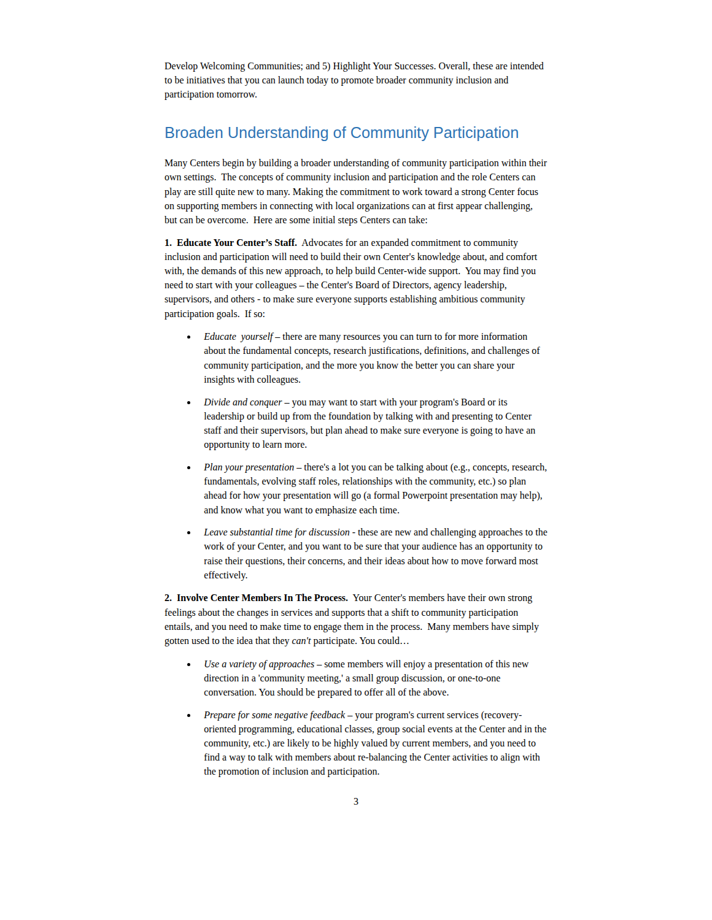Develop Welcoming Communities; and 5) Highlight Your Successes. Overall, these are intended to be initiatives that you can launch today to promote broader community inclusion and participation tomorrow.
Broaden Understanding of Community Participation
Many Centers begin by building a broader understanding of community participation within their own settings. The concepts of community inclusion and participation and the role Centers can play are still quite new to many. Making the commitment to work toward a strong Center focus on supporting members in connecting with local organizations can at first appear challenging, but can be overcome. Here are some initial steps Centers can take:
1. Educate Your Center’s Staff. Advocates for an expanded commitment to community inclusion and participation will need to build their own Center's knowledge about, and comfort with, the demands of this new approach, to help build Center-wide support. You may find you need to start with your colleagues – the Center's Board of Directors, agency leadership, supervisors, and others - to make sure everyone supports establishing ambitious community participation goals. If so:
Educate yourself – there are many resources you can turn to for more information about the fundamental concepts, research justifications, definitions, and challenges of community participation, and the more you know the better you can share your insights with colleagues.
Divide and conquer – you may want to start with your program's Board or its leadership or build up from the foundation by talking with and presenting to Center staff and their supervisors, but plan ahead to make sure everyone is going to have an opportunity to learn more.
Plan your presentation – there's a lot you can be talking about (e.g., concepts, research, fundamentals, evolving staff roles, relationships with the community, etc.) so plan ahead for how your presentation will go (a formal Powerpoint presentation may help), and know what you want to emphasize each time.
Leave substantial time for discussion - these are new and challenging approaches to the work of your Center, and you want to be sure that your audience has an opportunity to raise their questions, their concerns, and their ideas about how to move forward most effectively.
2. Involve Center Members In The Process. Your Center's members have their own strong feelings about the changes in services and supports that a shift to community participation entails, and you need to make time to engage them in the process. Many members have simply gotten used to the idea that they can't participate. You could…
Use a variety of approaches – some members will enjoy a presentation of this new direction in a 'community meeting,' a small group discussion, or one-to-one conversation. You should be prepared to offer all of the above.
Prepare for some negative feedback – your program's current services (recovery-oriented programming, educational classes, group social events at the Center and in the community, etc.) are likely to be highly valued by current members, and you need to find a way to talk with members about re-balancing the Center activities to align with the promotion of inclusion and participation.
3